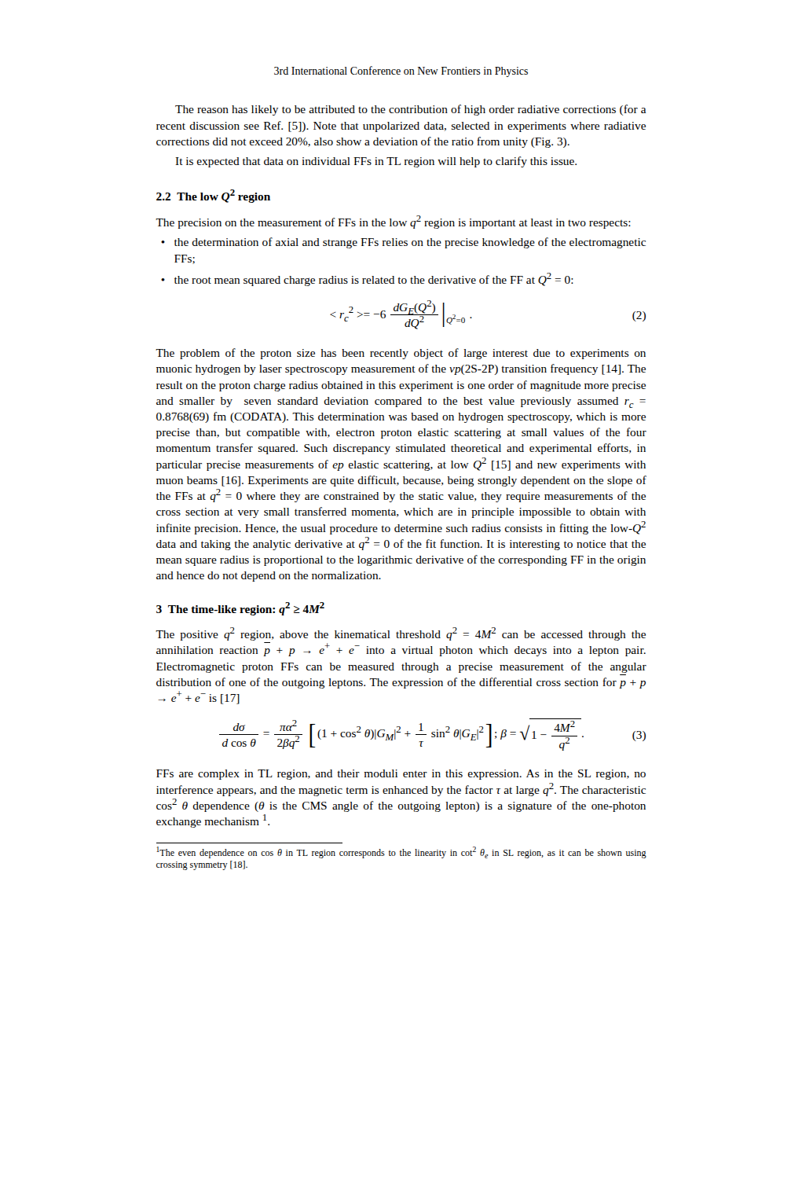3rd International Conference on New Frontiers in Physics
The reason has likely to be attributed to the contribution of high order radiative corrections (for a recent discussion see Ref. [5]). Note that unpolarized data, selected in experiments where radiative corrections did not exceed 20%, also show a deviation of the ratio from unity (Fig. 3).
It is expected that data on individual FFs in TL region will help to clarify this issue.
2.2 The low Q2 region
The precision on the measurement of FFs in the low q2 region is important at least in two respects:
the determination of axial and strange FFs relies on the precise knowledge of the electromagnetic FFs;
the root mean squared charge radius is related to the derivative of the FF at Q2 = 0:
< rc2 >= −6 dGE(Q2) dQ2|Q2=0 .
(2)
The problem of the proton size has been recently object of large interest due to experiments on muonic hydrogen by laser spectroscopy measurement of the νp(2S-2P) transition frequency [14]. The result on the proton charge radius obtained in this experiment is one order of magnitude more precise and smaller by seven standard deviation compared to the best value previously assumed rc = 0.8768(69) fm (CODATA). This determination was based on hydrogen spectroscopy, which is more precise than, but compatible with, electron proton elastic scattering at small values of the four momentum transfer squared. Such discrepancy stimulated theoretical and experimental efforts, in particular precise measurements of ep elastic scattering, at low Q2 [15] and new experiments with muon beams [16]. Experiments are quite difficult, because, being strongly dependent on the slope of the FFs at q2 = 0 where they are constrained by the static value, they require measurements of the cross section at very small transferred momenta, which are in principle impossible to obtain with infinite precision. Hence, the usual procedure to determine such radius consists in fitting the low-Q2 data and taking the analytic derivative at q2 = 0 of the fit function. It is interesting to notice that the mean square radius is proportional to the logarithmic derivative of the corresponding FF in the origin and hence do not depend on the normalization.
3 The time-like region: q2 ≥ 4M2
The positive q2 region, above the kinematical threshold q2 = 4M2 can be accessed through the annihilation reaction p + p → e+ + e− into a virtual photon which decays into a lepton pair. Electromagnetic proton FFs can be measured through a precise measurement of the angular distribution of one of the outgoing leptons. The expression of the differential cross section for p + p → e+ + e− is [17]
dσ d cos θ = πα22βq2 [(1 + cos2 θ)|GM|2 + 1 τ sin2 θ|GE|2]; β = √1 − 4M2 q2.
(3)
FFs are complex in TL region, and their moduli enter in this expression. As in the SL region, no interference appears, and the magnetic term is enhanced by the factor τ at large q2. The characteristic cos2 θ dependence (θ is the CMS angle of the outgoing lepton) is a signature of the one-photon exchange mechanism 1.
1The even dependence on cos θ in TL region corresponds to the linearity in cot2 θe in SL region, as it can be shown using crossing symmetry [18].